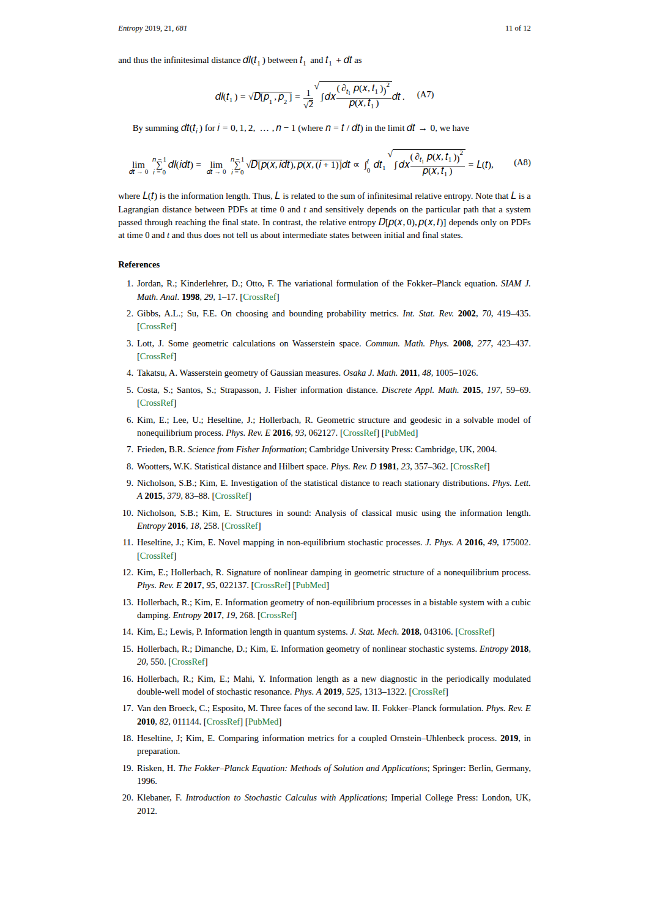Entropy 2019, 21, 681 11 of 12
and thus the infinitesimal distance dl(t1) between t1 and t1+dt as
dl(t1) = D[p1,p2] = 12 ∫dx (∂t1p(x,t1))2 p(x,t1) dt. (A7)
By summing dt(ti) for i=0,1,2,…,n−1 (where n=t/dt) in the limit dt→0, we have
limdt→0 ∑i=0n−1 dl(idt) = limdt→0 ∑i=0n−1 D[p(x,idt),p(x,(i+1)] dt ∝ ∫0t dt1 ∫dx (∂t1p(x,t1))2 p(x,t1) = L(t), (A8)
where L(t) is the information length. Thus, L is related to the sum of infinitesimal relative entropy. Note that L is a Lagrangian distance between PDFs at time 0 and t and sensitively depends on the particular path that a system passed through reaching the final state. In contrast, the relative entropy D[p(x,0),p(x,t)] depends only on PDFs at time 0 and t and thus does not tell us about intermediate states between initial and final states.
References
Jordan, R.; Kinderlehrer, D.; Otto, F. The variational formulation of the Fokker–Planck equation. SIAM J. Math. Anal. 1998, 29, 1–17. [CrossRef]
Gibbs, A.L.; Su, F.E. On choosing and bounding probability metrics. Int. Stat. Rev. 2002, 70, 419–435. [CrossRef]
Lott, J. Some geometric calculations on Wasserstein space. Commun. Math. Phys. 2008, 277, 423–437. [CrossRef]
Takatsu, A. Wasserstein geometry of Gaussian measures. Osaka J. Math. 2011, 48, 1005–1026.
Costa, S.; Santos, S.; Strapasson, J. Fisher information distance. Discrete Appl. Math. 2015, 197, 59–69. [CrossRef]
Kim, E.; Lee, U.; Heseltine, J.; Hollerbach, R. Geometric structure and geodesic in a solvable model of nonequilibrium process. Phys. Rev. E 2016, 93, 062127. [CrossRef] [PubMed]
Frieden, B.R. Science from Fisher Information; Cambridge University Press: Cambridge, UK, 2004.
Wootters, W.K. Statistical distance and Hilbert space. Phys. Rev. D 1981, 23, 357–362. [CrossRef]
Nicholson, S.B.; Kim, E. Investigation of the statistical distance to reach stationary distributions. Phys. Lett. A 2015, 379, 83–88. [CrossRef]
Nicholson, S.B.; Kim, E. Structures in sound: Analysis of classical music using the information length. Entropy 2016, 18, 258. [CrossRef]
Heseltine, J.; Kim, E. Novel mapping in non-equilibrium stochastic processes. J. Phys. A 2016, 49, 175002. [CrossRef]
Kim, E.; Hollerbach, R. Signature of nonlinear damping in geometric structure of a nonequilibrium process. Phys. Rev. E 2017, 95, 022137. [CrossRef] [PubMed]
Hollerbach, R.; Kim, E. Information geometry of non-equilibrium processes in a bistable system with a cubic damping. Entropy 2017, 19, 268. [CrossRef]
Kim, E.; Lewis, P. Information length in quantum systems. J. Stat. Mech. 2018, 043106. [CrossRef]
Hollerbach, R.; Dimanche, D.; Kim, E. Information geometry of nonlinear stochastic systems. Entropy 2018, 20, 550. [CrossRef]
Hollerbach, R.; Kim, E.; Mahi, Y. Information length as a new diagnostic in the periodically modulated double-well model of stochastic resonance. Phys. A 2019, 525, 1313–1322. [CrossRef]
Van den Broeck, C.; Esposito, M. Three faces of the second law. II. Fokker–Planck formulation. Phys. Rev. E 2010, 82, 011144. [CrossRef] [PubMed]
Heseltine, J; Kim, E. Comparing information metrics for a coupled Ornstein–Uhlenbeck process. 2019, in preparation.
Risken, H. The Fokker–Planck Equation: Methods of Solution and Applications; Springer: Berlin, Germany, 1996.
Klebaner, F. Introduction to Stochastic Calculus with Applications; Imperial College Press: London, UK, 2012.